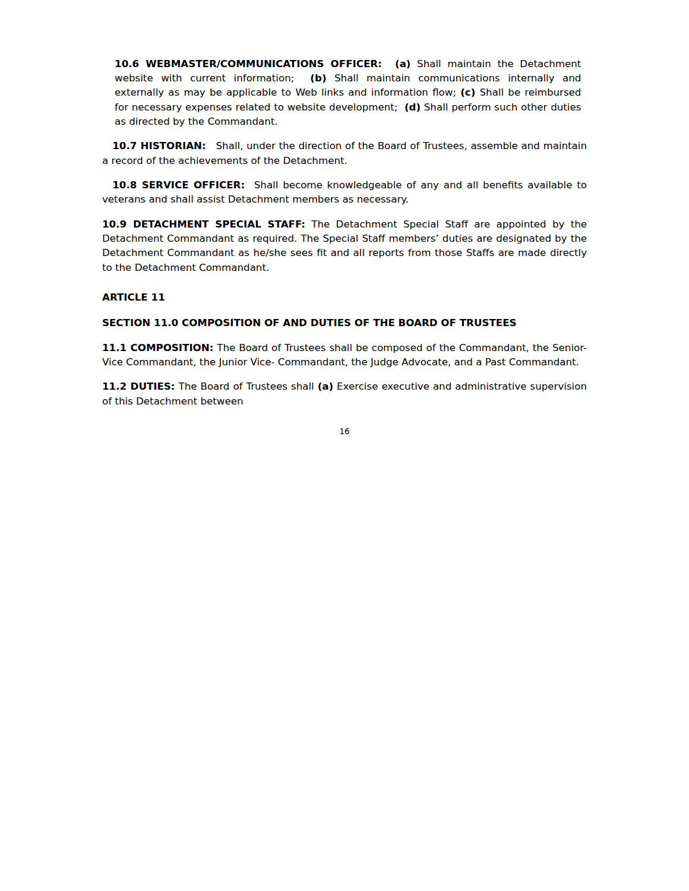10.6 WEBMASTER/COMMUNICATIONS OFFICER: (a) Shall maintain the Detachment website with current information; (b) Shall maintain communications internally and externally as may be applicable to Web links and information flow; (c) Shall be reimbursed for necessary expenses related to website development; (d) Shall perform such other duties as directed by the Commandant.
10.7 HISTORIAN: Shall, under the direction of the Board of Trustees, assemble and maintain a record of the achievements of the Detachment.
10.8 SERVICE OFFICER: Shall become knowledgeable of any and all benefits available to veterans and shall assist Detachment members as necessary.
10.9 DETACHMENT SPECIAL STAFF: The Detachment Special Staff are appointed by the Detachment Commandant as required. The Special Staff members’ duties are designated by the Detachment Commandant as he/she sees fit and all reports from those Staffs are made directly to the Detachment Commandant.
ARTICLE 11
SECTION 11.0 COMPOSITION OF AND DUTIES OF THE BOARD OF TRUSTEES
11.1 COMPOSITION: The Board of Trustees shall be composed of the Commandant, the Senior-Vice Commandant, the Junior Vice- Commandant, the Judge Advocate, and a Past Commandant.
11.2 DUTIES: The Board of Trustees shall (a) Exercise executive and administrative supervision of this Detachment between
16